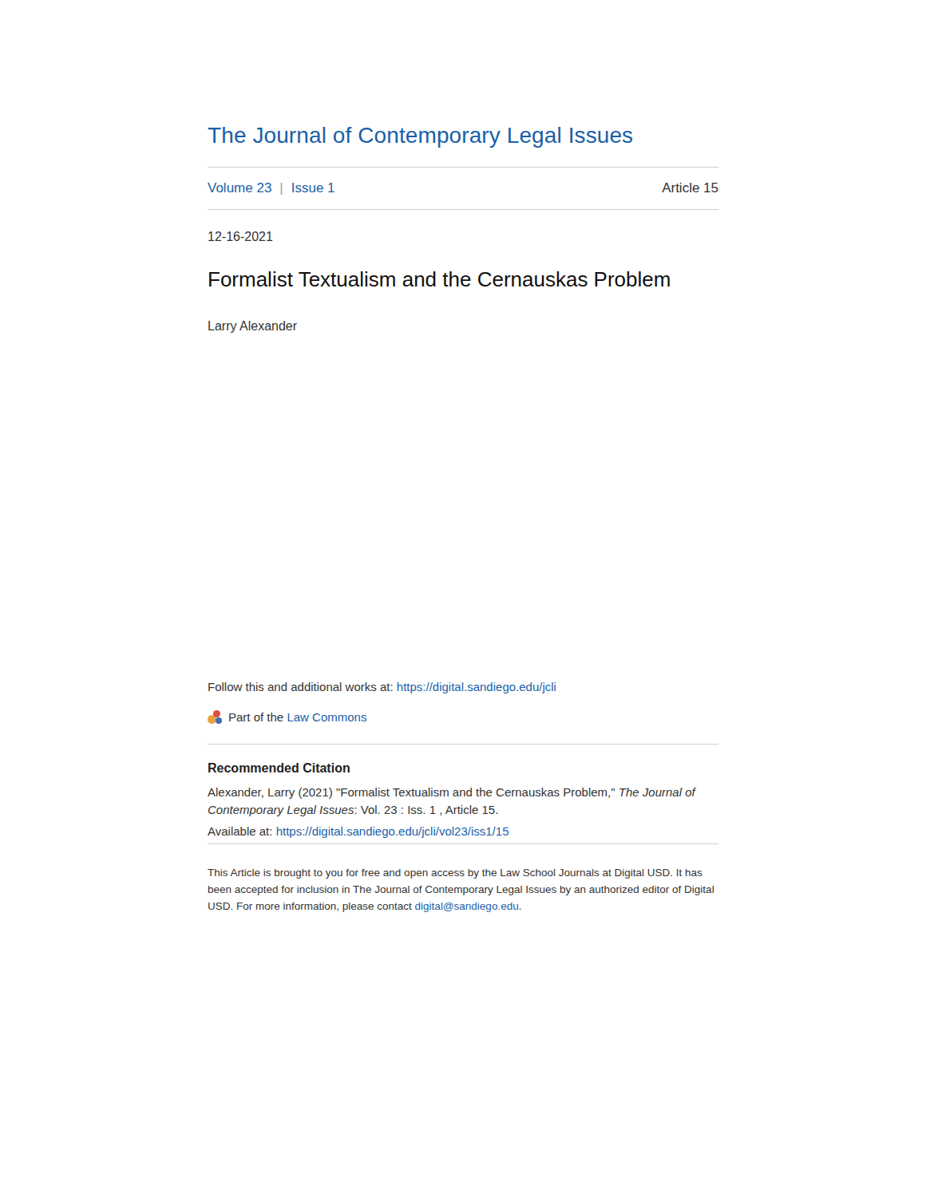The Journal of Contemporary Legal Issues
Volume 23|Issue 1
Article 15
12-16-2021
Formalist Textualism and the Cernauskas Problem
Larry Alexander
Follow this and additional works at: https://digital.sandiego.edu/jcli
Part of the Law Commons
Recommended Citation
Alexander, Larry (2021) "Formalist Textualism and the Cernauskas Problem," The Journal of Contemporary Legal Issues: Vol. 23 : Iss. 1 , Article 15.
Available at: https://digital.sandiego.edu/jcli/vol23/iss1/15
This Article is brought to you for free and open access by the Law School Journals at Digital USD. It has been accepted for inclusion in The Journal of Contemporary Legal Issues by an authorized editor of Digital USD. For more information, please contact digital@sandiego.edu.